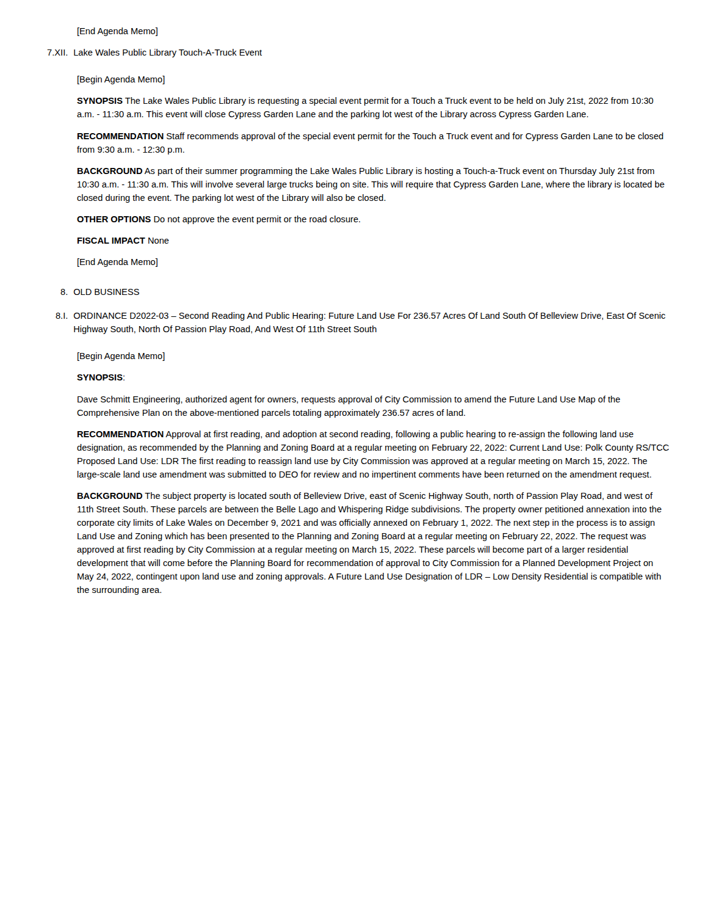[End Agenda Memo]
7.XII. Lake Wales Public Library Touch-A-Truck Event
[Begin Agenda Memo]
SYNOPSIS The Lake Wales Public Library is requesting a special event permit for a Touch a Truck event to be held on July 21st, 2022 from 10:30 a.m. - 11:30 a.m. This event will close Cypress Garden Lane and the parking lot west of the Library across Cypress Garden Lane.
RECOMMENDATION Staff recommends approval of the special event permit for the Touch a Truck event and for Cypress Garden Lane to be closed from 9:30 a.m. - 12:30 p.m.
BACKGROUND As part of their summer programming the Lake Wales Public Library is hosting a Touch-a-Truck event on Thursday July 21st from 10:30 a.m. - 11:30 a.m. This will involve several large trucks being on site. This will require that Cypress Garden Lane, where the library is located be closed during the event. The parking lot west of the Library will also be closed.
OTHER OPTIONS Do not approve the event permit or the road closure.
FISCAL IMPACT None
[End Agenda Memo]
8. OLD BUSINESS
8.I. ORDINANCE D2022-03 – Second Reading And Public Hearing: Future Land Use For 236.57 Acres Of Land South Of Belleview Drive, East Of Scenic Highway South, North Of Passion Play Road, And West Of 11th Street South
[Begin Agenda Memo]
SYNOPSIS:
Dave Schmitt Engineering, authorized agent for owners, requests approval of City Commission to amend the Future Land Use Map of the Comprehensive Plan on the above-mentioned parcels totaling approximately 236.57 acres of land.
RECOMMENDATION Approval at first reading, and adoption at second reading, following a public hearing to re-assign the following land use designation, as recommended by the Planning and Zoning Board at a regular meeting on February 22, 2022: Current Land Use: Polk County RS/TCC Proposed Land Use: LDR The first reading to reassign land use by City Commission was approved at a regular meeting on March 15, 2022. The large-scale land use amendment was submitted to DEO for review and no impertinent comments have been returned on the amendment request.
BACKGROUND The subject property is located south of Belleview Drive, east of Scenic Highway South, north of Passion Play Road, and west of 11th Street South. These parcels are between the Belle Lago and Whispering Ridge subdivisions. The property owner petitioned annexation into the corporate city limits of Lake Wales on December 9, 2021 and was officially annexed on February 1, 2022. The next step in the process is to assign Land Use and Zoning which has been presented to the Planning and Zoning Board at a regular meeting on February 22, 2022. The request was approved at first reading by City Commission at a regular meeting on March 15, 2022. These parcels will become part of a larger residential development that will come before the Planning Board for recommendation of approval to City Commission for a Planned Development Project on May 24, 2022, contingent upon land use and zoning approvals. A Future Land Use Designation of LDR – Low Density Residential is compatible with the surrounding area.